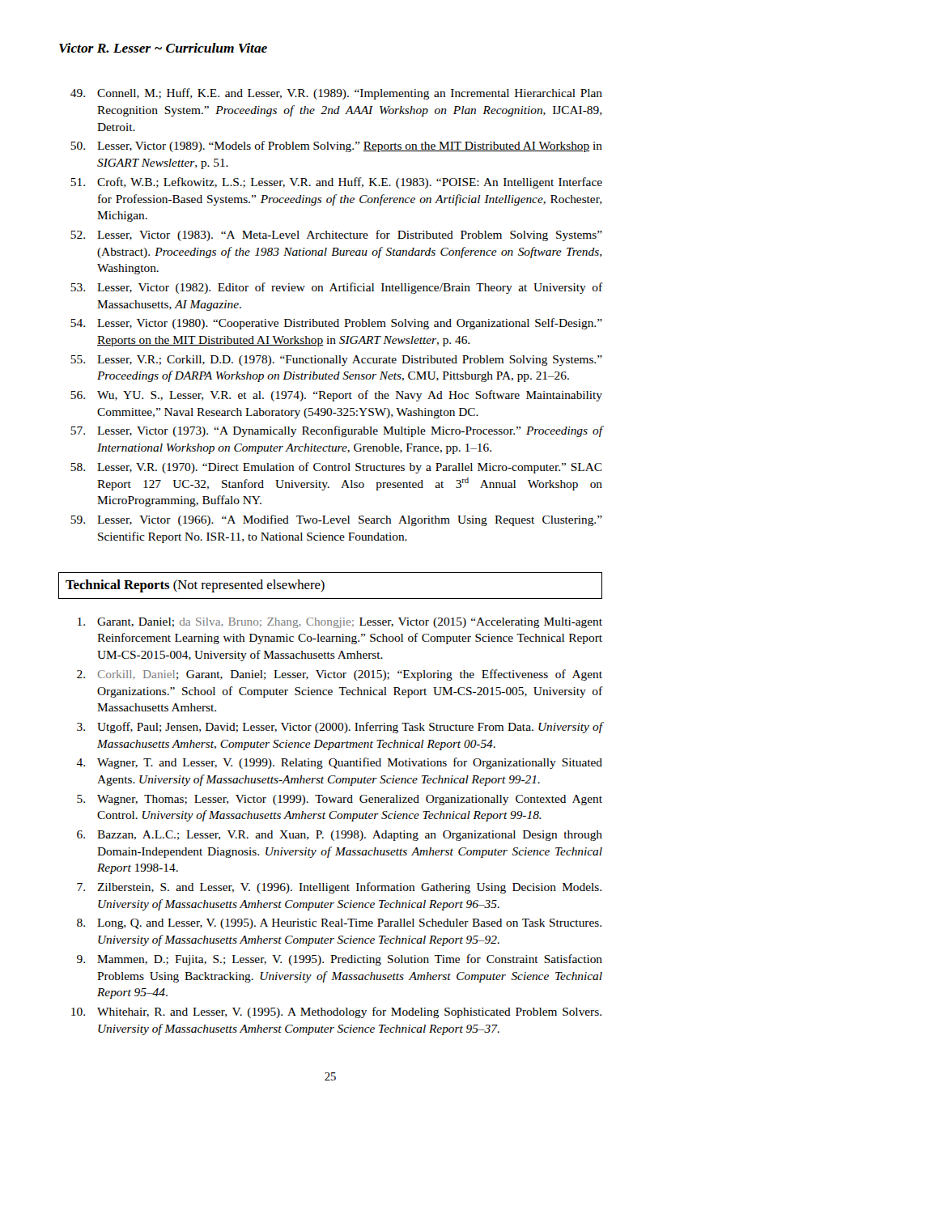Victor R. Lesser ~ Curriculum Vitae
49. Connell, M.; Huff, K.E. and Lesser, V.R. (1989). “Implementing an Incremental Hierarchical Plan Recognition System.” Proceedings of the 2nd AAAI Workshop on Plan Recognition, IJCAI-89, Detroit.
50. Lesser, Victor (1989). “Models of Problem Solving.” Reports on the MIT Distributed AI Workshop in SIGART Newsletter, p. 51.
51. Croft, W.B.; Lefkowitz, L.S.; Lesser, V.R. and Huff, K.E. (1983). “POISE: An Intelligent Interface for Profession-Based Systems.” Proceedings of the Conference on Artificial Intelligence, Rochester, Michigan.
52. Lesser, Victor (1983). “A Meta-Level Architecture for Distributed Problem Solving Systems” (Abstract). Proceedings of the 1983 National Bureau of Standards Conference on Software Trends, Washington.
53. Lesser, Victor (1982). Editor of review on Artificial Intelligence/Brain Theory at University of Massachusetts, AI Magazine.
54. Lesser, Victor (1980). “Cooperative Distributed Problem Solving and Organizational Self-Design.” Reports on the MIT Distributed AI Workshop in SIGART Newsletter, p. 46.
55. Lesser, V.R.; Corkill, D.D. (1978). “Functionally Accurate Distributed Problem Solving Systems.” Proceedings of DARPA Workshop on Distributed Sensor Nets, CMU, Pittsburgh PA, pp. 21–26.
56. Wu, YU. S., Lesser, V.R. et al. (1974). “Report of the Navy Ad Hoc Software Maintainability Committee,” Naval Research Laboratory (5490-325:YSW), Washington DC.
57. Lesser, Victor (1973). “A Dynamically Reconfigurable Multiple Micro-Processor.” Proceedings of International Workshop on Computer Architecture, Grenoble, France, pp. 1–16.
58. Lesser, V.R. (1970). “Direct Emulation of Control Structures by a Parallel Micro-computer.” SLAC Report 127 UC-32, Stanford University. Also presented at 3rd Annual Workshop on MicroProgramming, Buffalo NY.
59. Lesser, Victor (1966). “A Modified Two-Level Search Algorithm Using Request Clustering.” Scientific Report No. ISR-11, to National Science Foundation.
Technical Reports (Not represented elsewhere)
1. Garant, Daniel; da Silva, Bruno; Zhang, Chongjie; Lesser, Victor (2015) “Accelerating Multi-agent Reinforcement Learning with Dynamic Co-learning.” School of Computer Science Technical Report UM-CS-2015-004, University of Massachusetts Amherst.
2. Corkill, Daniel; Garant, Daniel; Lesser, Victor (2015); “Exploring the Effectiveness of Agent Organizations.” School of Computer Science Technical Report UM-CS-2015-005, University of Massachusetts Amherst.
3. Utgoff, Paul; Jensen, David; Lesser, Victor (2000). Inferring Task Structure From Data. University of Massachusetts Amherst, Computer Science Department Technical Report 00-54.
4. Wagner, T. and Lesser, V. (1999). Relating Quantified Motivations for Organizationally Situated Agents. University of Massachusetts-Amherst Computer Science Technical Report 99-21.
5. Wagner, Thomas; Lesser, Victor (1999). Toward Generalized Organizationally Contexted Agent Control. University of Massachusetts Amherst Computer Science Technical Report 99-18.
6. Bazzan, A.L.C.; Lesser, V.R. and Xuan, P. (1998). Adapting an Organizational Design through Domain-Independent Diagnosis. University of Massachusetts Amherst Computer Science Technical Report 1998-14.
7. Zilberstein, S. and Lesser, V. (1996). Intelligent Information Gathering Using Decision Models. University of Massachusetts Amherst Computer Science Technical Report 96–35.
8. Long, Q. and Lesser, V. (1995). A Heuristic Real-Time Parallel Scheduler Based on Task Structures. University of Massachusetts Amherst Computer Science Technical Report 95–92.
9. Mammen, D.; Fujita, S.; Lesser, V. (1995). Predicting Solution Time for Constraint Satisfaction Problems Using Backtracking. University of Massachusetts Amherst Computer Science Technical Report 95–44.
10. Whitehair, R. and Lesser, V. (1995). A Methodology for Modeling Sophisticated Problem Solvers. University of Massachusetts Amherst Computer Science Technical Report 95–37.
25